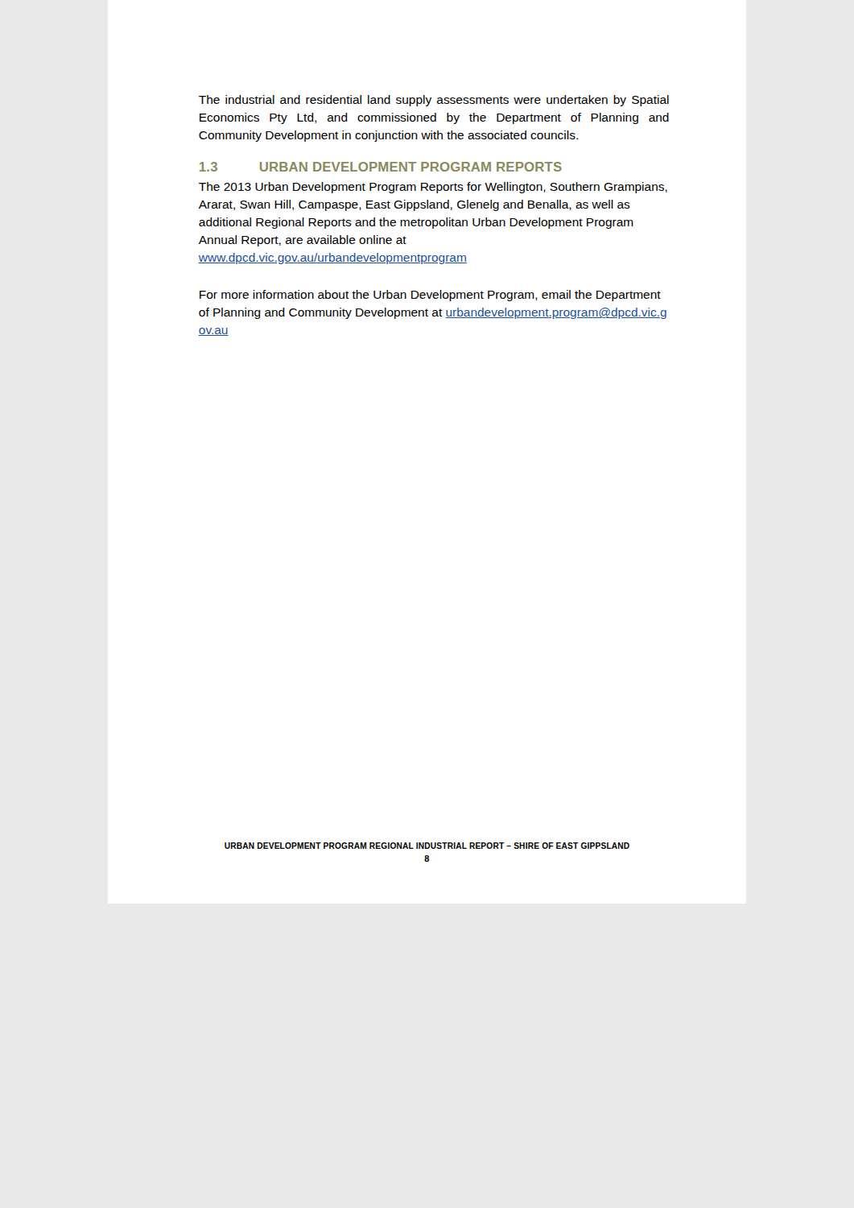The industrial and residential land supply assessments were undertaken by Spatial Economics Pty Ltd, and commissioned by the Department of Planning and Community Development in conjunction with the associated councils.
1.3 URBAN DEVELOPMENT PROGRAM REPORTS
The 2013 Urban Development Program Reports for Wellington, Southern Grampians, Ararat, Swan Hill, Campaspe, East Gippsland, Glenelg and Benalla, as well as additional Regional Reports and the metropolitan Urban Development Program Annual Report, are available online at
www.dpcd.vic.gov.au/urbandevelopmentprogram
For more information about the Urban Development Program, email the Department of Planning and Community Development at urbandevelopment.program@dpcd.vic.gov.au
URBAN DEVELOPMENT PROGRAM REGIONAL INDUSTRIAL REPORT – SHIRE OF EAST GIPPSLAND
8